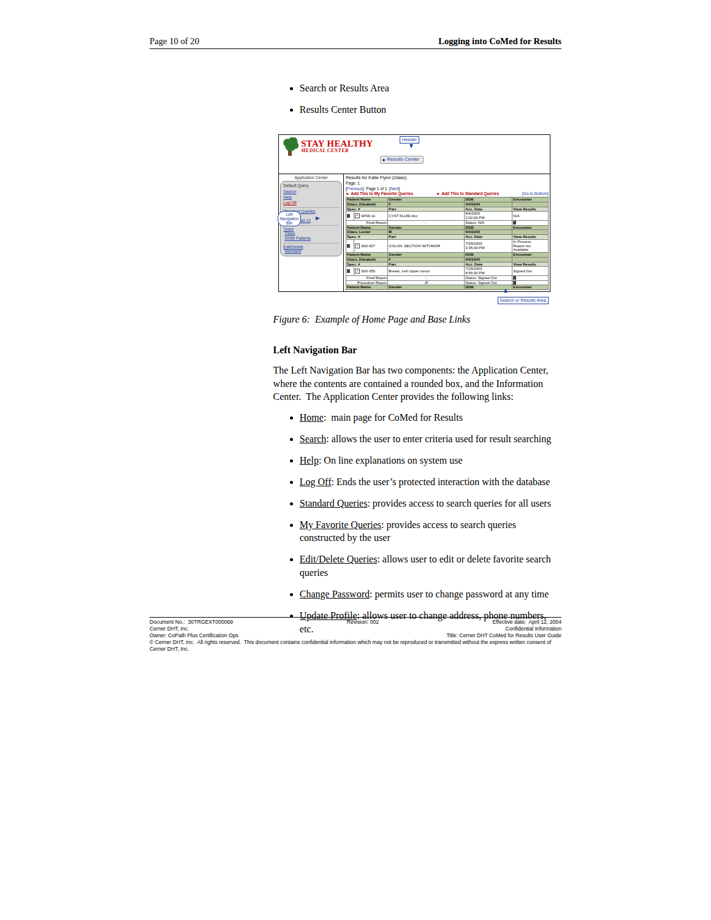Page 10 of 20
Logging into CoMed for Results
Search or Results Area
Results Center Button
STAY HEALTHYMEDICAL CENTER Header Results Center
Application Center
Default Query
Search
Help
Log Off
Standard Queries
2 Years
Cases Last 10
Years
Glass
Smith Patients
Edit/Delete
Standard
Left
Navigation
Bar
Results for Katie Flynn (Glass)
Page: 1
[Previous] Page 1 of 1 [Next]
► Add This to My Favorite Queries ► Add This to Standard Queries [Go to Bottom]
| Patient Name | Gender | DOB | Encounter |
| Glass, Elizabeth | F | 4/4/1944 | |
| Spec. # | Part | Acc. Date | View Results |
| | + SP00-11 | CYST FLUID-4cc | 8/4/2003 2:02:00 PM | N/A |
| Final Report | - | Status: N/A | |
| Patient Name | Gender | DOB | Encounter |
| Glass, Lester | M | 4/4/1944 | |
| Spec. # | Part | Acc. Date | View Results |
| | + S00-427 | COLON: SECTION W/TUMOR | 7/29/2003 3:35:00 PM | In Process Report not Available |
| Patient Name | Gender | DOB | Encounter |
| Glass, Elizabeth | F | 4/4/1944 | |
| Spec. # | Part | Acc. Date | View Results |
| | + S00-355 | Breast, Left Upper tumor | 7/29/2003 8:55:00 PM | Signed Out |
| Final Report | - | Status: Signed Out | |
| Procedure Report | -IF | Status: Signed Out | |
| Patient Name | Gender | DOB | Encounter |
Search or Results Area
Figure 6: Example of Home Page and Base Links
Left Navigation Bar
The Left Navigation Bar has two components: the Application Center, where the contents are contained a rounded box, and the Information Center. The Application Center provides the following links:
Home: main page for CoMed for Results
Search: allows the user to enter criteria used for result searching
Help: On line explanations on system use
Log Off: Ends the user’s protected interaction with the database
Standard Queries: provides access to search queries for all users
My Favorite Queries: provides access to search queries constructed by the user
Edit/Delete Queries: allows user to edit or delete favorite search queries
Change Password: permits user to change password at any time
Update Profile: allows user to change address, phone numbers, etc.
Document No.: 30TRGEXT000069
Revision: 002
Effective date: April 12, 2004
Cerner DHT, Inc.
Confidential Information
Owner: CoPath Plus Certification Ops
Title: Cerner DHT CoMed for Results User Guide
© Cerner DHT, Inc. All rights reserved. This document contains confidential information which may not be reproduced or transmitted without the express written consent of Cerner DHT, Inc.